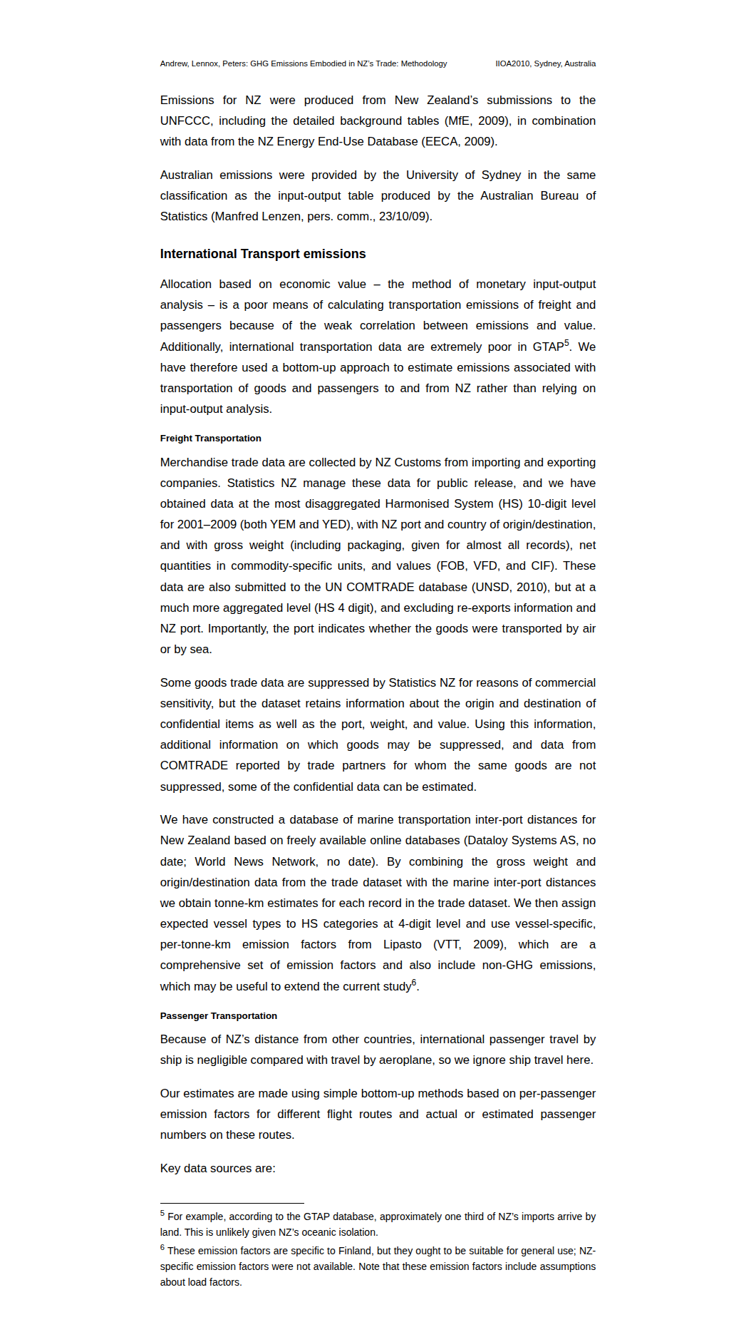Andrew, Lennox, Peters: GHG Emissions Embodied in NZ’s Trade: Methodology
IIOA2010, Sydney, Australia
Emissions for NZ were produced from New Zealand’s submissions to the UNFCCC, including the detailed background tables (MfE, 2009), in combination with data from the NZ Energy End-Use Database (EECA, 2009).
Australian emissions were provided by the University of Sydney in the same classification as the input-output table produced by the Australian Bureau of Statistics (Manfred Lenzen, pers. comm., 23/10/09).
International Transport emissions
Allocation based on economic value – the method of monetary input-output analysis – is a poor means of calculating transportation emissions of freight and passengers because of the weak correlation between emissions and value. Additionally, international transportation data are extremely poor in GTAP5. We have therefore used a bottom-up approach to estimate emissions associated with transportation of goods and passengers to and from NZ rather than relying on input-output analysis.
Freight Transportation
Merchandise trade data are collected by NZ Customs from importing and exporting companies. Statistics NZ manage these data for public release, and we have obtained data at the most disaggregated Harmonised System (HS) 10-digit level for 2001–2009 (both YEM and YED), with NZ port and country of origin/destination, and with gross weight (including packaging, given for almost all records), net quantities in commodity-specific units, and values (FOB, VFD, and CIF). These data are also submitted to the UN COMTRADE database (UNSD, 2010), but at a much more aggregated level (HS 4 digit), and excluding re-exports information and NZ port. Importantly, the port indicates whether the goods were transported by air or by sea.
Some goods trade data are suppressed by Statistics NZ for reasons of commercial sensitivity, but the dataset retains information about the origin and destination of confidential items as well as the port, weight, and value. Using this information, additional information on which goods may be suppressed, and data from COMTRADE reported by trade partners for whom the same goods are not suppressed, some of the confidential data can be estimated.
We have constructed a database of marine transportation inter-port distances for New Zealand based on freely available online databases (Dataloy Systems AS, no date; World News Network, no date). By combining the gross weight and origin/destination data from the trade dataset with the marine inter-port distances we obtain tonne-km estimates for each record in the trade dataset. We then assign expected vessel types to HS categories at 4-digit level and use vessel-specific, per-tonne-km emission factors from Lipasto (VTT, 2009), which are a comprehensive set of emission factors and also include non-GHG emissions, which may be useful to extend the current study6.
Passenger Transportation
Because of NZ’s distance from other countries, international passenger travel by ship is negligible compared with travel by aeroplane, so we ignore ship travel here.
Our estimates are made using simple bottom-up methods based on per-passenger emission factors for different flight routes and actual or estimated passenger numbers on these routes.
Key data sources are:
5 For example, according to the GTAP database, approximately one third of NZ’s imports arrive by land. This is unlikely given NZ’s oceanic isolation.
6 These emission factors are specific to Finland, but they ought to be suitable for general use; NZ-specific emission factors were not available. Note that these emission factors include assumptions about load factors.